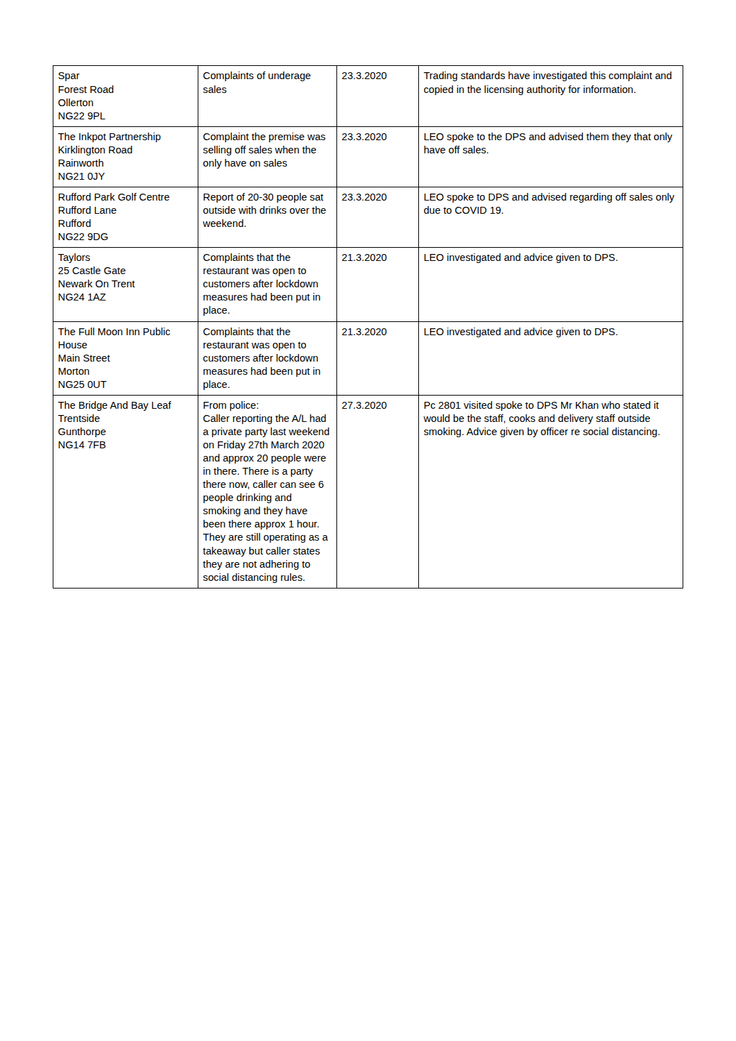| Spar Forest Road Ollerton NG22 9PL | Complaints of underage sales | 23.3.2020 | Trading standards have investigated this complaint and copied in the licensing authority for information. |
| The Inkpot Partnership Kirklington Road Rainworth NG21 0JY | Complaint the premise was selling off sales when the only have on sales | 23.3.2020 | LEO spoke to the DPS and advised them they that only have off sales. |
| Rufford Park Golf Centre Rufford Lane Rufford NG22 9DG | Report of 20-30 people sat outside with drinks over the weekend. | 23.3.2020 | LEO spoke to DPS and advised regarding off sales only due to COVID 19. |
| Taylors 25 Castle Gate Newark On Trent NG24 1AZ | Complaints that the restaurant was open to customers after lockdown measures had been put in place. | 21.3.2020 | LEO investigated and advice given to DPS. |
| The Full Moon Inn Public House Main Street Morton NG25 0UT | Complaints that the restaurant was open to customers after lockdown measures had been put in place. | 21.3.2020 | LEO investigated and advice given to DPS. |
| The Bridge And Bay Leaf Trentside Gunthorpe NG14 7FB | From police: Caller reporting the A/L had a private party last weekend on Friday 27th March 2020 and approx 20 people were in there. There is a party there now, caller can see 6 people drinking and smoking and they have been there approx 1 hour. They are still operating as a takeaway but caller states they are not adhering to social distancing rules. | 27.3.2020 | Pc 2801 visited spoke to DPS Mr Khan who stated it would be the staff, cooks and delivery staff outside smoking. Advice given by officer re social distancing. |